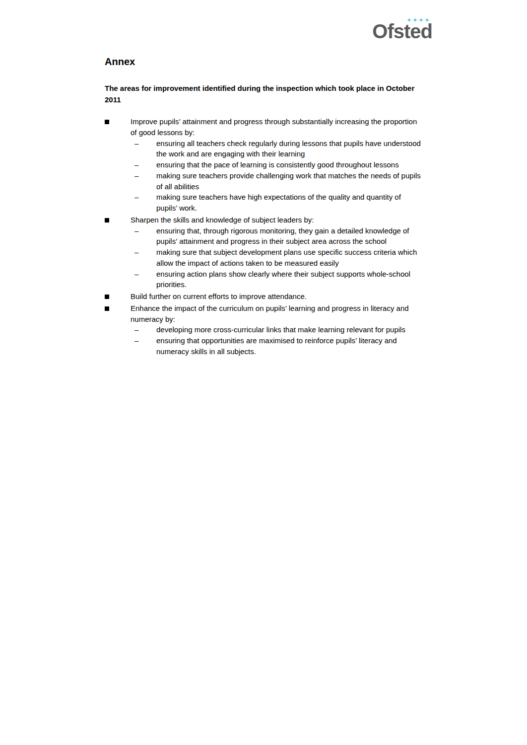✦✦✦✦
Ofsted
Annex
The areas for improvement identified during the inspection which took place in October 2011
Improve pupils’ attainment and progress through substantially increasing the proportion of good lessons by:
ensuring all teachers check regularly during lessons that pupils have understood the work and are engaging with their learning
ensuring that the pace of learning is consistently good throughout lessons
making sure teachers provide challenging work that matches the needs of pupils of all abilities
making sure teachers have high expectations of the quality and quantity of pupils’ work.
Sharpen the skills and knowledge of subject leaders by:
ensuring that, through rigorous monitoring, they gain a detailed knowledge of pupils’ attainment and progress in their subject area across the school
making sure that subject development plans use specific success criteria which allow the impact of actions taken to be measured easily
ensuring action plans show clearly where their subject supports whole-school priorities.
Build further on current efforts to improve attendance.
Enhance the impact of the curriculum on pupils’ learning and progress in literacy and numeracy by:
developing more cross-curricular links that make learning relevant for pupils
ensuring that opportunities are maximised to reinforce pupils’ literacy and numeracy skills in all subjects.